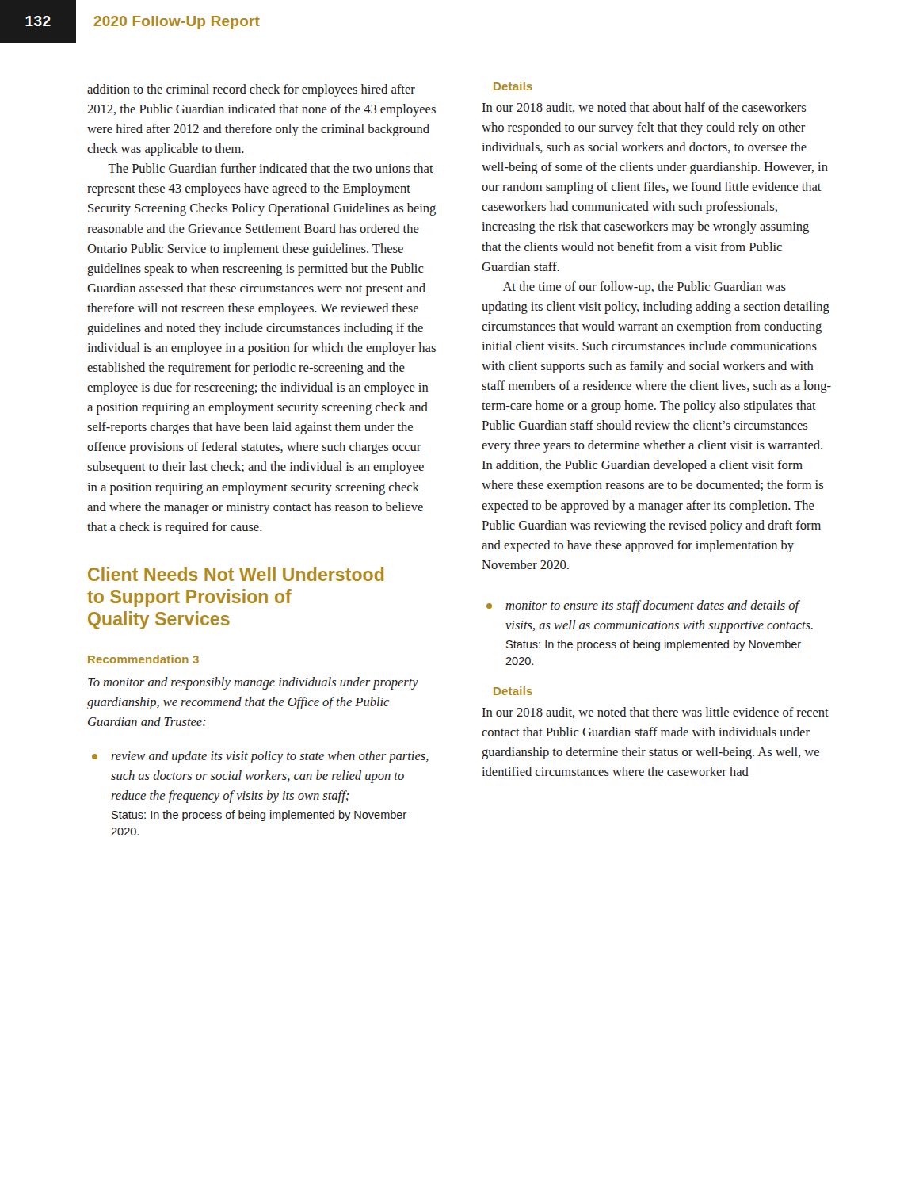132
2020 Follow-Up Report
addition to the criminal record check for employees hired after 2012, the Public Guardian indicated that none of the 43 employees were hired after 2012 and therefore only the criminal background check was applicable to them.
The Public Guardian further indicated that the two unions that represent these 43 employees have agreed to the Employment Security Screening Checks Policy Operational Guidelines as being reasonable and the Grievance Settlement Board has ordered the Ontario Public Service to implement these guidelines. These guidelines speak to when rescreening is permitted but the Public Guardian assessed that these circumstances were not present and therefore will not rescreen these employees. We reviewed these guidelines and noted they include circumstances including if the individual is an employee in a position for which the employer has established the requirement for periodic re-screening and the employee is due for rescreening; the individual is an employee in a position requiring an employment security screening check and self-reports charges that have been laid against them under the offence provisions of federal statutes, where such charges occur subsequent to their last check; and the individual is an employee in a position requiring an employment security screening check and where the manager or ministry contact has reason to believe that a check is required for cause.
Client Needs Not Well Understood
to Support Provision of
Quality Services
Recommendation 3
To monitor and responsibly manage individuals under property guardianship, we recommend that the Office of the Public Guardian and Trustee:
review and update its visit policy to state when other parties, such as doctors or social workers, can be relied upon to reduce the frequency of visits by its own staff; Status: In the process of being implemented by November 2020.
Details
In our 2018 audit, we noted that about half of the caseworkers who responded to our survey felt that they could rely on other individuals, such as social workers and doctors, to oversee the well-being of some of the clients under guardianship. However, in our random sampling of client files, we found little evidence that caseworkers had communicated with such professionals, increasing the risk that caseworkers may be wrongly assuming that the clients would not benefit from a visit from Public Guardian staff.
At the time of our follow-up, the Public Guardian was updating its client visit policy, including adding a section detailing circumstances that would warrant an exemption from conducting initial client visits. Such circumstances include communications with client supports such as family and social workers and with staff members of a residence where the client lives, such as a long-term-care home or a group home. The policy also stipulates that Public Guardian staff should review the client’s circumstances every three years to determine whether a client visit is warranted. In addition, the Public Guardian developed a client visit form where these exemption reasons are to be documented; the form is expected to be approved by a manager after its completion. The Public Guardian was reviewing the revised policy and draft form and expected to have these approved for implementation by November 2020.
monitor to ensure its staff document dates and details of visits, as well as communications with supportive contacts. Status: In the process of being implemented by November 2020.
Details
In our 2018 audit, we noted that there was little evidence of recent contact that Public Guardian staff made with individuals under guardianship to determine their status or well-being. As well, we identified circumstances where the caseworker had